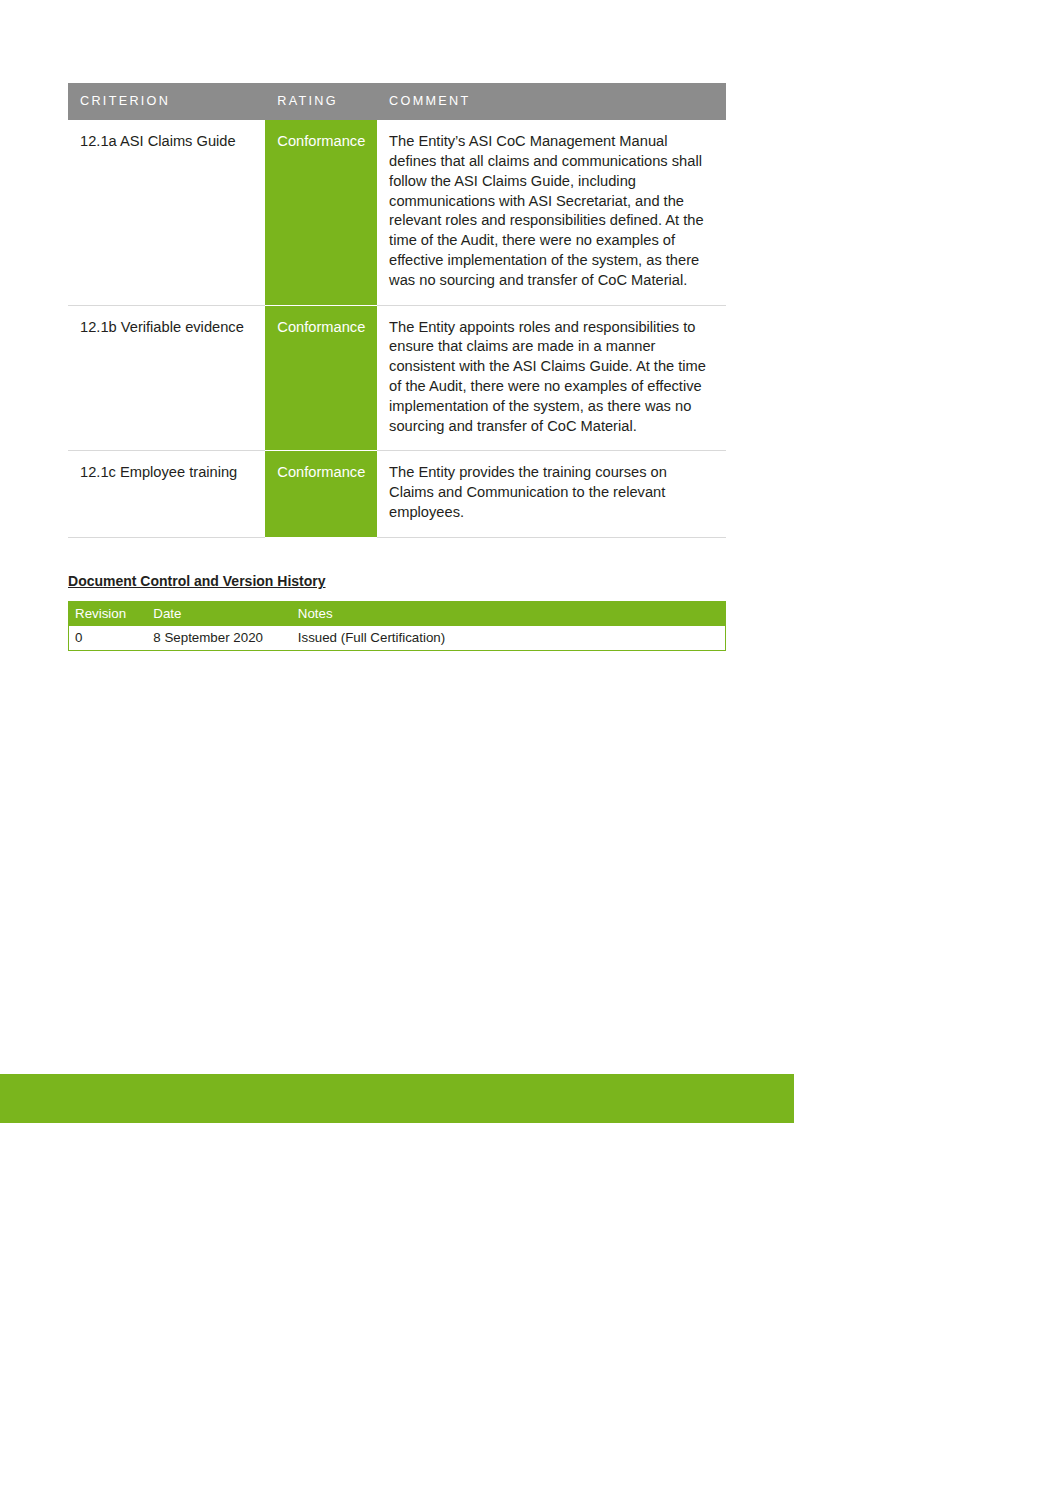| CRITERION | RATING | COMMENT |
| --- | --- | --- |
| 12.1a ASI Claims Guide | Conformance | The Entity’s ASI CoC Management Manual defines that all claims and communications shall follow the ASI Claims Guide, including communications with ASI Secretariat, and the relevant roles and responsibilities defined. At the time of the Audit, there were no examples of effective implementation of the system, as there was no sourcing and transfer of CoC Material. |
| 12.1b Verifiable evidence | Conformance | The Entity appoints roles and responsibilities to ensure that claims are made in a manner consistent with the ASI Claims Guide. At the time of the Audit, there were no examples of effective implementation of the system, as there was no sourcing and transfer of CoC Material. |
| 12.1c Employee training | Conformance | The Entity provides the training courses on Claims and Communication to the relevant employees. |
Document Control and Version History
| Revision | Date | Notes |
| --- | --- | --- |
| 0 | 8 September 2020 | Issued (Full Certification) |